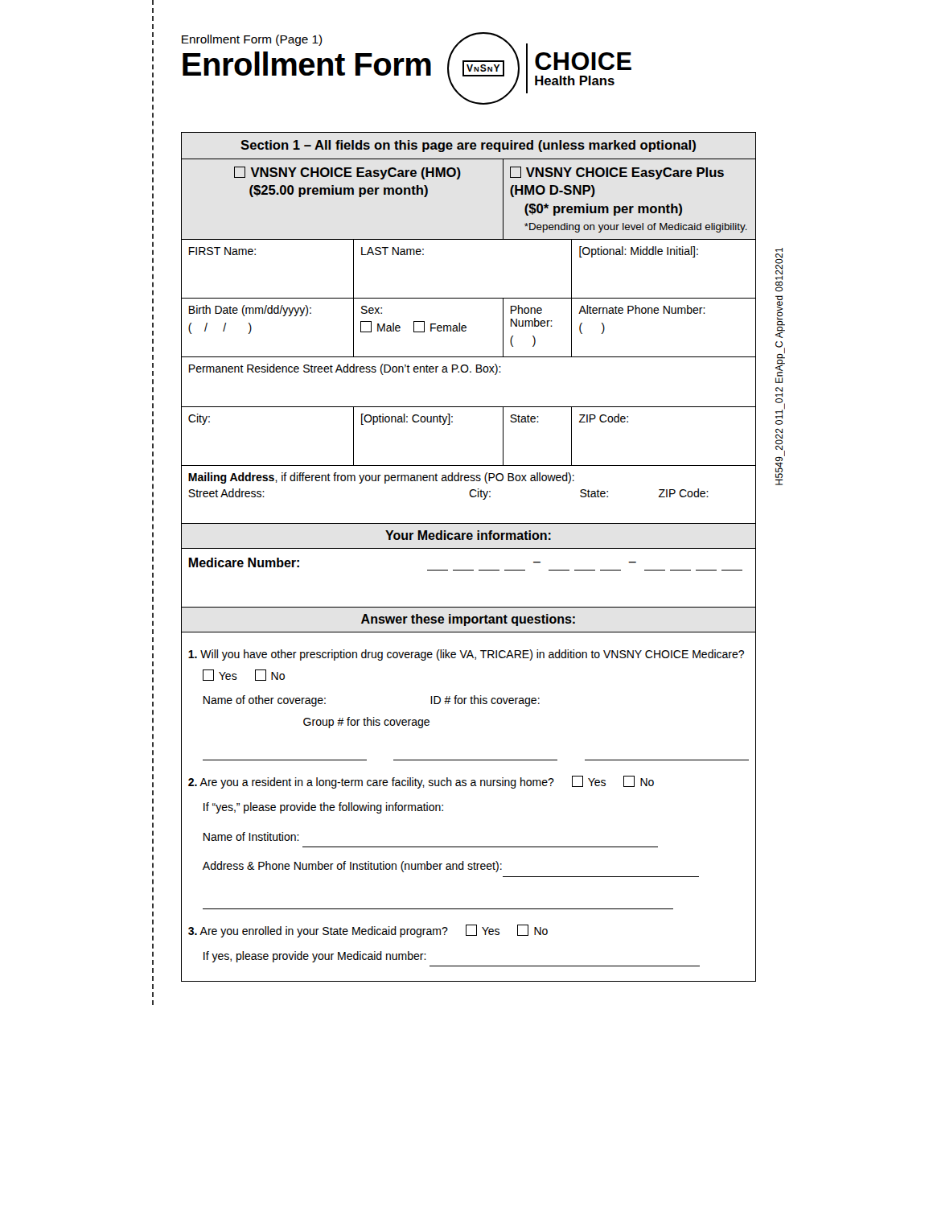Enrollment Form (Page 1)
Enrollment Form
VNSNY
CHOICE
Health Plans
| Section 1 – All fields on this page are required (unless marked optional) |
| VNSNY CHOICE EasyCare (HMO) ($25.00 premium per month) | VNSNY CHOICE EasyCare Plus (HMO D-SNP) ($0* premium per month) *Depending on your level of Medicaid eligibility. |
| FIRST Name: | LAST Name: | [Optional: Middle Initial]: |
| Birth Date (mm/dd/yyyy): ( / / ) | Sex: Male Female | Phone Number: ( ) | Alternate Phone Number: ( ) |
| Permanent Residence Street Address (Don’t enter a P.O. Box): |
| City: | [Optional: County]: | State: | ZIP Code: |
| Mailing Address , if different from your permanent address (PO Box allowed): Street Address: City: State: ZIP Code: |
| Your Medicare information: |
| Medicare Number: – – |
| Answer these important questions: |
| 1. Will you have other prescription drug coverage (like VA, TRICARE) in addition to VNSNY CHOICE Medicare? Yes No Name of other coverage: ID # for this coverage: Group # for this coverage 2. Are you a resident in a long-term care facility, such as a nursing home? Yes No If “yes,” please provide the following information: Name of Institution: Address & Phone Number of Institution (number and street): 3. Are you enrolled in your State Medicaid program? Yes No If yes, please provide your Medicaid number: |
H5549_2022 011_012 EnApp_C Approved 08122021